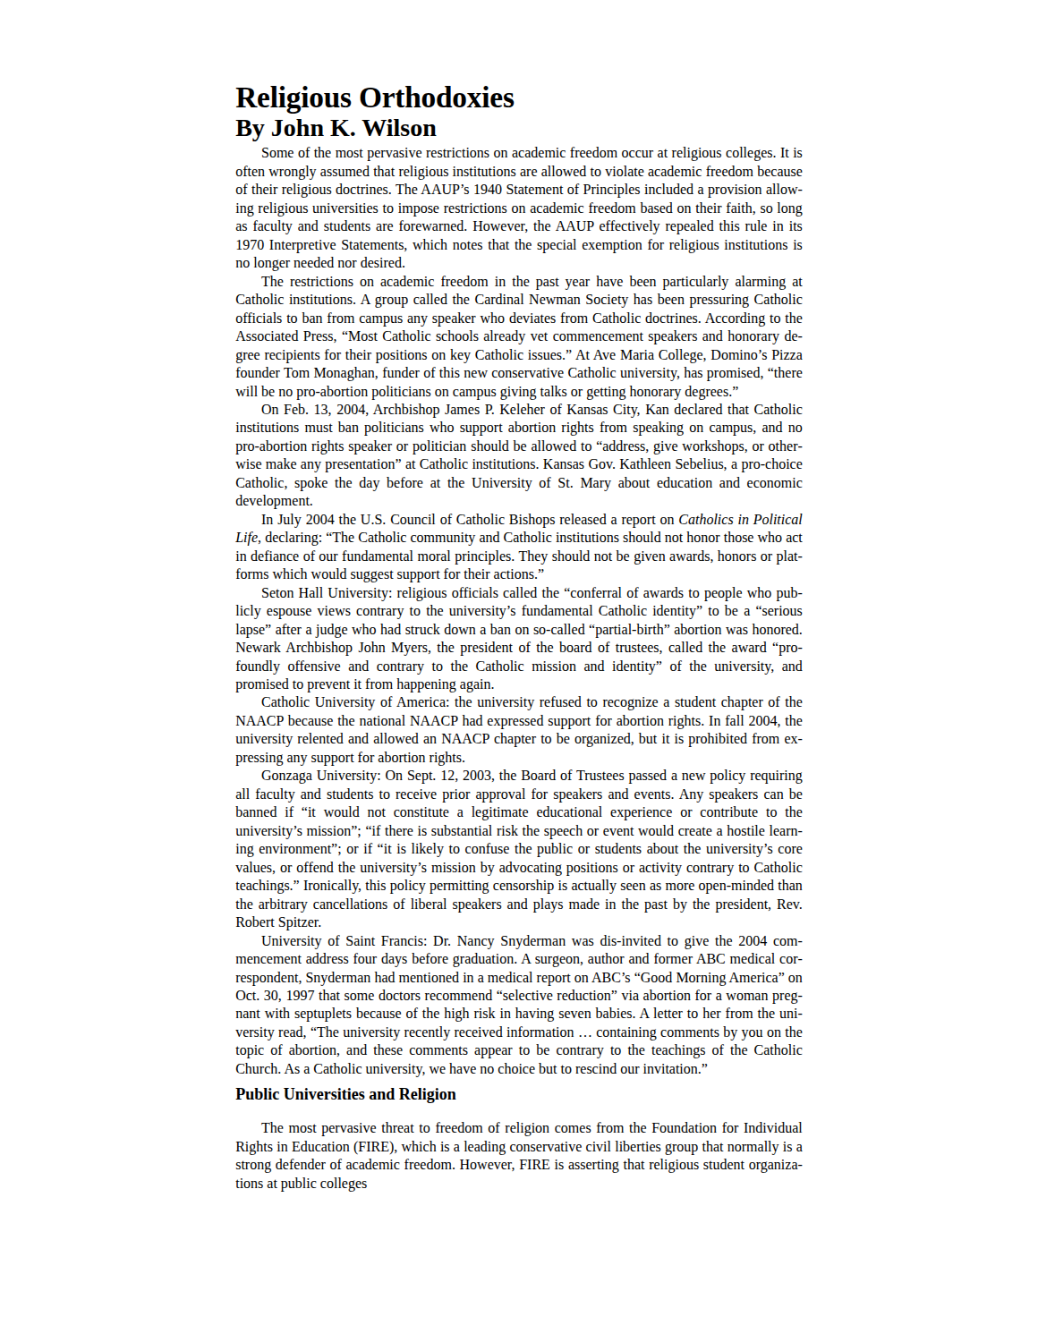Religious Orthodoxies
By John K. Wilson
Some of the most pervasive restrictions on academic freedom occur at religious colleges. It is often wrongly assumed that religious institutions are allowed to violate academic freedom because of their religious doctrines. The AAUP’s 1940 Statement of Principles included a provision allowing religious universities to impose restrictions on academic freedom based on their faith, so long as faculty and students are forewarned. However, the AAUP effectively repealed this rule in its 1970 Interpretive Statements, which notes that the special exemption for religious institutions is no longer needed nor desired.
The restrictions on academic freedom in the past year have been particularly alarming at Catholic institutions. A group called the Cardinal Newman Society has been pressuring Catholic officials to ban from campus any speaker who deviates from Catholic doctrines. According to the Associated Press, “Most Catholic schools already vet commencement speakers and honorary degree recipients for their positions on key Catholic issues.” At Ave Maria College, Domino’s Pizza founder Tom Monaghan, funder of this new conservative Catholic university, has promised, “there will be no pro-abortion politicians on campus giving talks or getting honorary degrees.”
On Feb. 13, 2004, Archbishop James P. Keleher of Kansas City, Kan declared that Catholic institutions must ban politicians who support abortion rights from speaking on campus, and no pro-abortion rights speaker or politician should be allowed to “address, give workshops, or otherwise make any presentation” at Catholic institutions. Kansas Gov. Kathleen Sebelius, a pro-choice Catholic, spoke the day before at the University of St. Mary about education and economic development.
In July 2004 the U.S. Council of Catholic Bishops released a report on Catholics in Political Life, declaring: “The Catholic community and Catholic institutions should not honor those who act in defiance of our fundamental moral principles. They should not be given awards, honors or platforms which would suggest support for their actions.”
Seton Hall University: religious officials called the “conferral of awards to people who publicly espouse views contrary to the university’s fundamental Catholic identity” to be a “serious lapse” after a judge who had struck down a ban on so-called “partial-birth” abortion was honored. Newark Archbishop John Myers, the president of the board of trustees, called the award “profoundly offensive and contrary to the Catholic mission and identity” of the university, and promised to prevent it from happening again.
Catholic University of America: the university refused to recognize a student chapter of the NAACP because the national NAACP had expressed support for abortion rights. In fall 2004, the university relented and allowed an NAACP chapter to be organized, but it is prohibited from expressing any support for abortion rights.
Gonzaga University: On Sept. 12, 2003, the Board of Trustees passed a new policy requiring all faculty and students to receive prior approval for speakers and events. Any speakers can be banned if “it would not constitute a legitimate educational experience or contribute to the university’s mission”; “if there is substantial risk the speech or event would create a hostile learning environment”; or if “it is likely to confuse the public or students about the university’s core values, or offend the university’s mission by advocating positions or activity contrary to Catholic teachings.” Ironically, this policy permitting censorship is actually seen as more open-minded than the arbitrary cancellations of liberal speakers and plays made in the past by the president, Rev. Robert Spitzer.
University of Saint Francis: Dr. Nancy Snyderman was dis-invited to give the 2004 commencement address four days before graduation. A surgeon, author and former ABC medical correspondent, Snyderman had mentioned in a medical report on ABC’s “Good Morning America” on Oct. 30, 1997 that some doctors recommend “selective reduction” via abortion for a woman pregnant with septuplets because of the high risk in having seven babies. A letter to her from the university read, “The university recently received information … containing comments by you on the topic of abortion, and these comments appear to be contrary to the teachings of the Catholic Church. As a Catholic university, we have no choice but to rescind our invitation.”
Public Universities and Religion
The most pervasive threat to freedom of religion comes from the Foundation for Individual Rights in Education (FIRE), which is a leading conservative civil liberties group that normally is a strong defender of academic freedom. However, FIRE is asserting that religious student organizations at public colleges